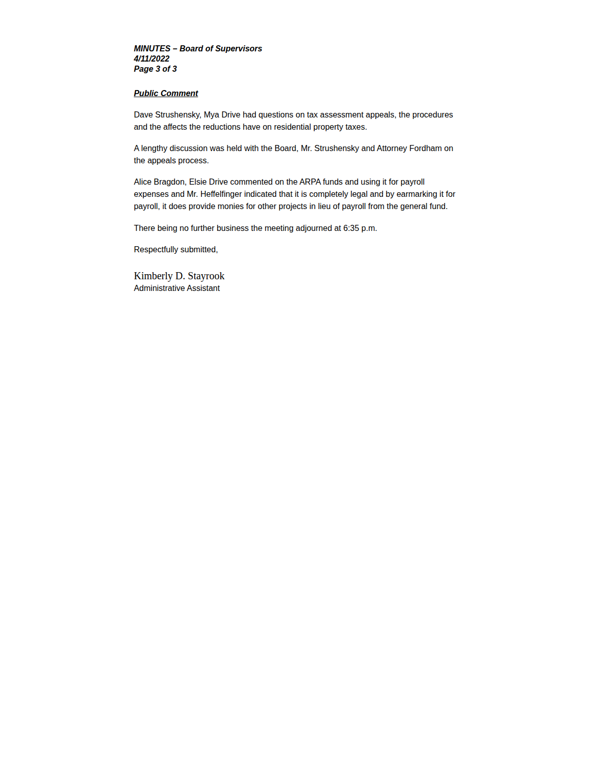MINUTES – Board of Supervisors
4/11/2022
Page 3 of 3
Public Comment
Dave Strushensky, Mya Drive had questions on tax assessment appeals, the procedures and the affects the reductions have on residential property taxes.
A lengthy discussion was held with the Board, Mr. Strushensky and Attorney Fordham on the appeals process.
Alice Bragdon, Elsie Drive commented on the ARPA funds and using it for payroll expenses and Mr. Heffelfinger indicated that it is completely legal and by earmarking it for payroll, it does provide monies for other projects in lieu of payroll from the general fund.
There being no further business the meeting adjourned at 6:35 p.m.
Respectfully submitted,
Kimberly D. Stayrook
Administrative Assistant